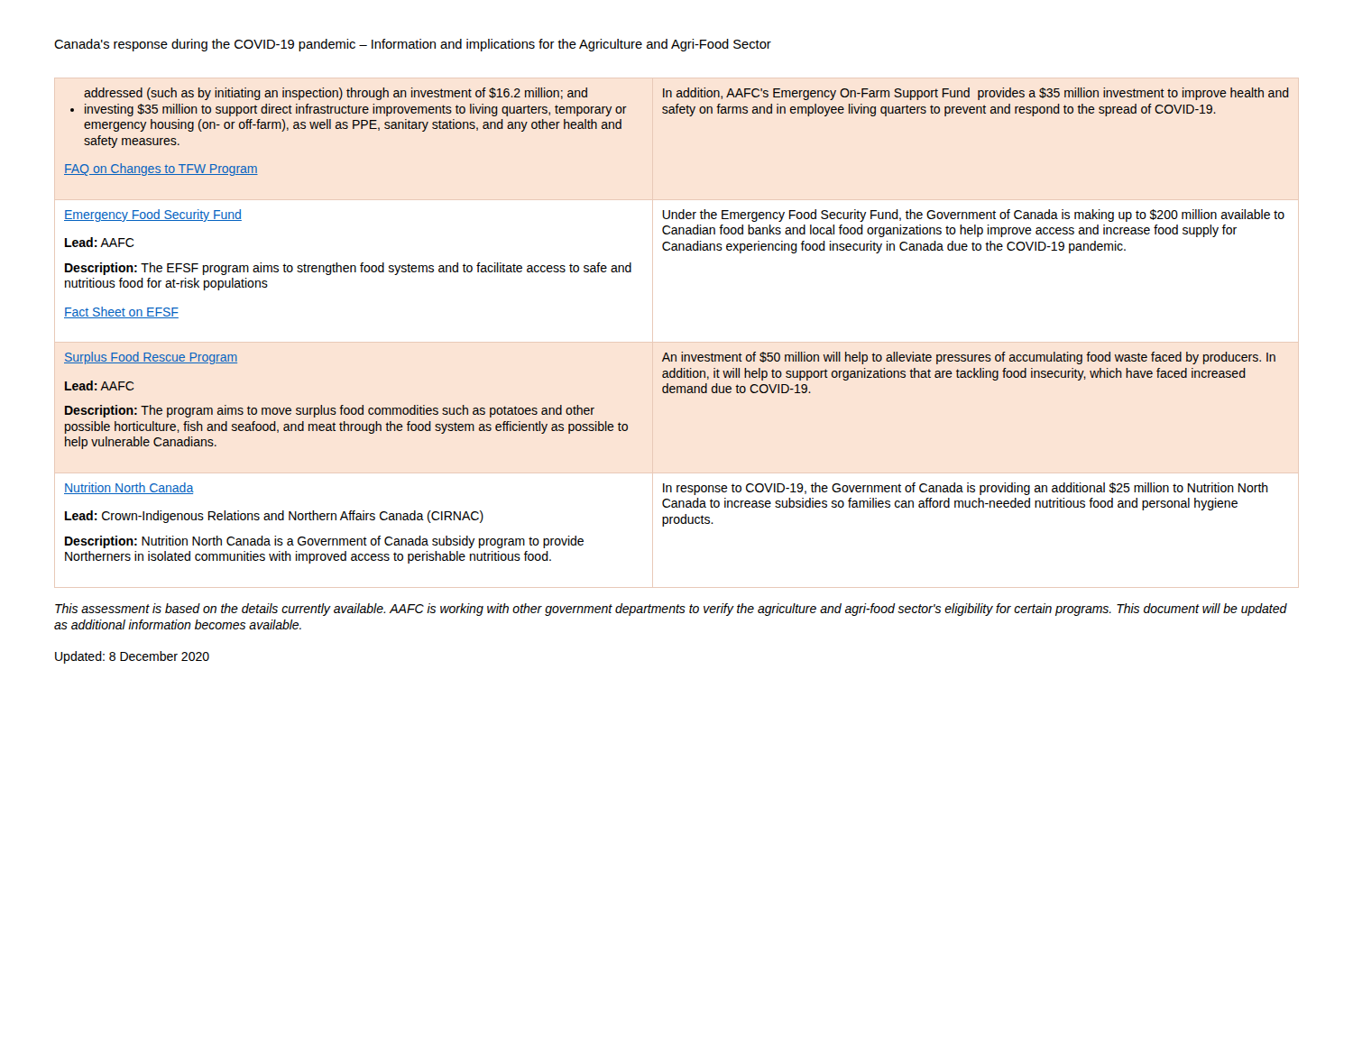Canada's response during the COVID-19 pandemic – Information and implications for the Agriculture and Agri-Food Sector
| addressed (such as by initiating an inspection) through an investment of $16.2 million; and investing $35 million to support direct infrastructure improvements to living quarters, temporary or emergency housing (on- or off-farm), as well as PPE, sanitary stations, and any other health and safety measures. FAQ on Changes to TFW Program | In addition, AAFC's Emergency On-Farm Support Fund provides a $35 million investment to improve health and safety on farms and in employee living quarters to prevent and respond to the spread of COVID-19. |
| Emergency Food Security Fund Lead: AAFC Description: The EFSF program aims to strengthen food systems and to facilitate access to safe and nutritious food for at-risk populations Fact Sheet on EFSF | Under the Emergency Food Security Fund, the Government of Canada is making up to $200 million available to Canadian food banks and local food organizations to help improve access and increase food supply for Canadians experiencing food insecurity in Canada due to the COVID-19 pandemic. |
| Surplus Food Rescue Program Lead: AAFC Description: The program aims to move surplus food commodities such as potatoes and other possible horticulture, fish and seafood, and meat through the food system as efficiently as possible to help vulnerable Canadians. | An investment of $50 million will help to alleviate pressures of accumulating food waste faced by producers. In addition, it will help to support organizations that are tackling food insecurity, which have faced increased demand due to COVID-19. |
| Nutrition North Canada Lead: Crown-Indigenous Relations and Northern Affairs Canada (CIRNAC) Description: Nutrition North Canada is a Government of Canada subsidy program to provide Northerners in isolated communities with improved access to perishable nutritious food. | In response to COVID-19, the Government of Canada is providing an additional $25 million to Nutrition North Canada to increase subsidies so families can afford much-needed nutritious food and personal hygiene products. |
This assessment is based on the details currently available. AAFC is working with other government departments to verify the agriculture and agri-food sector's eligibility for certain programs. This document will be updated as additional information becomes available.
Updated: 8 December 2020